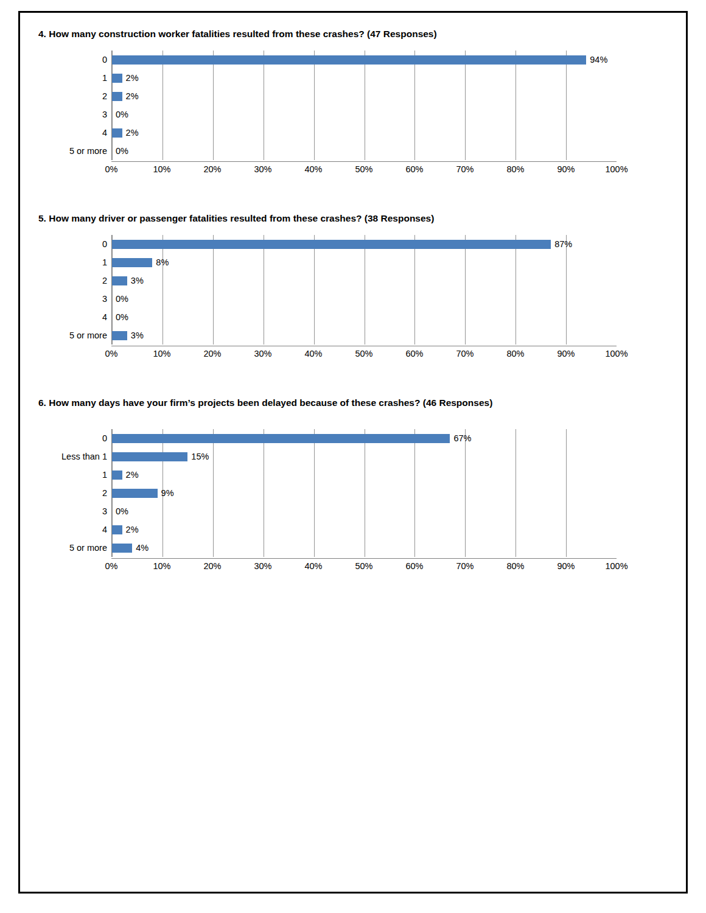4. How many construction worker fatalities resulted from these crashes? (47 Responses)
0
94%
1
2%
2
2%
3
0%
4
2%
5 or more
0%
0% 10% 20% 30% 40% 50% 60% 70% 80% 90% 100%
5. How many driver or passenger fatalities resulted from these crashes? (38 Responses)
0
87%
1
8%
2
3%
3
0%
4
0%
5 or more
3%
0% 10% 20% 30% 40% 50% 60% 70% 80% 90% 100%
6. How many days have your firm’s projects been delayed because of these crashes? (46 Responses)
0
67%
Less than 1
15%
1
2%
2
9%
3
0%
4
2%
5 or more
4%
0% 10% 20% 30% 40% 50% 60% 70% 80% 90% 100%